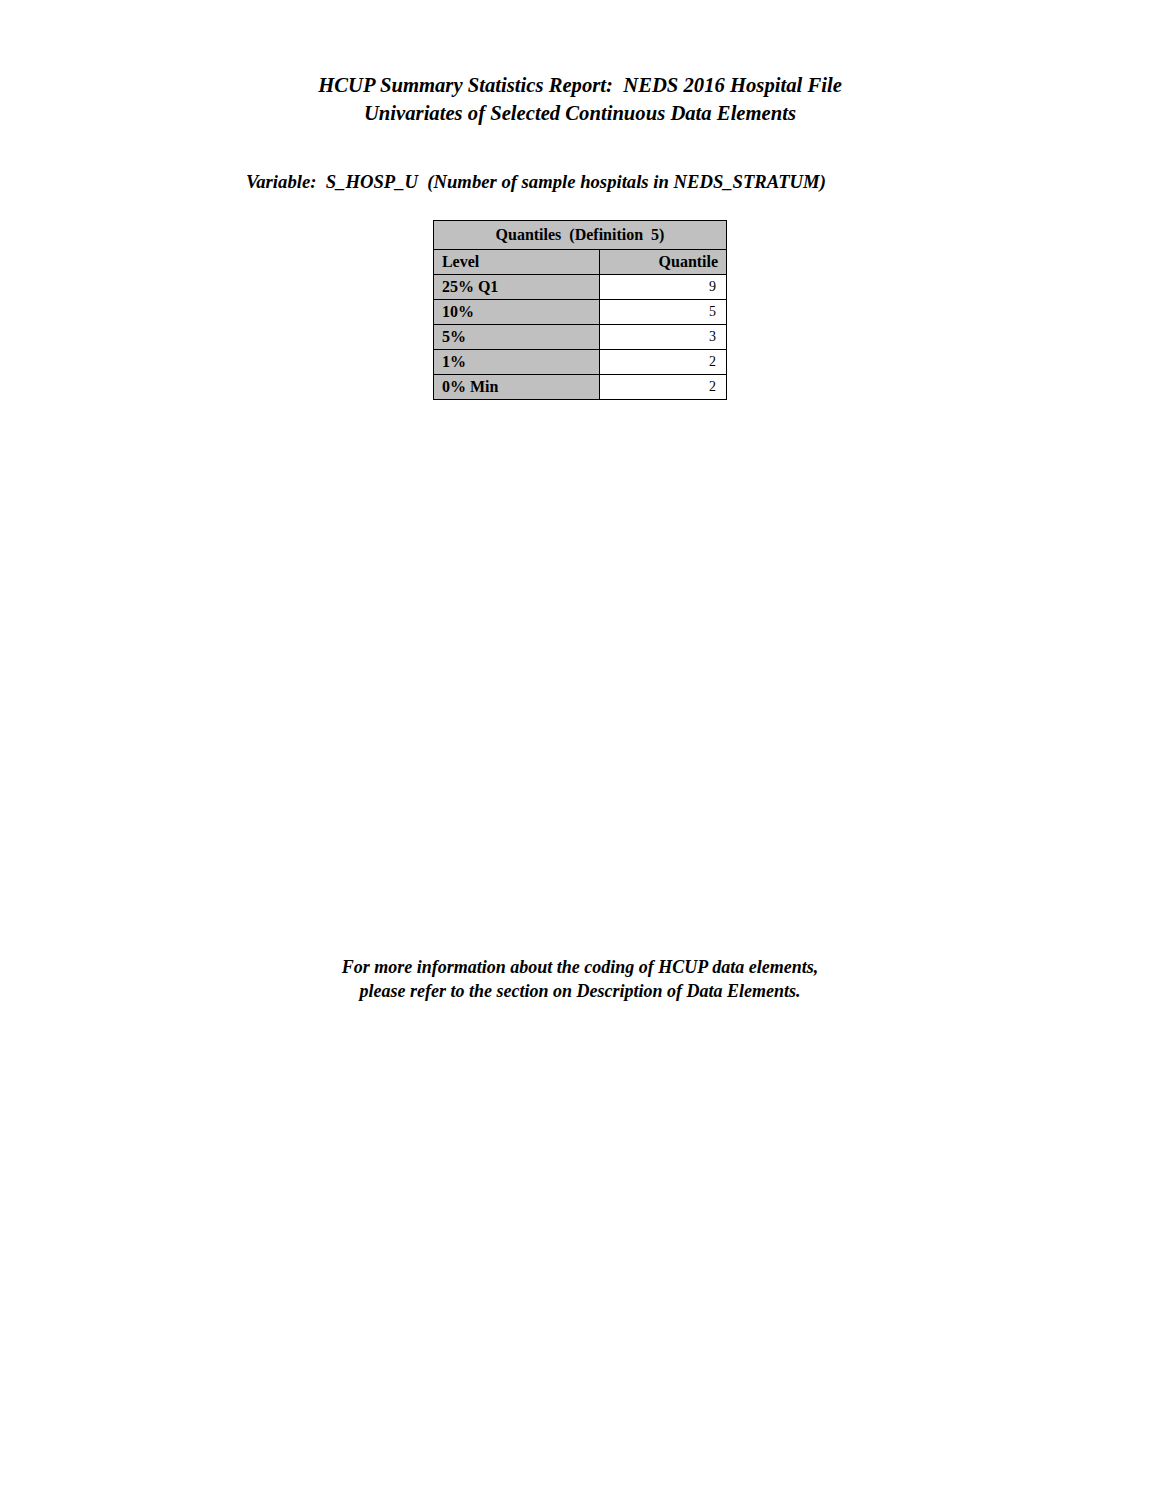HCUP Summary Statistics Report: NEDS 2016 Hospital File
Univariates of Selected Continuous Data Elements
Variable: S_HOSP_U (Number of sample hospitals in NEDS_STRATUM)
| Quantiles (Definition 5) |
| --- |
| Level | Quantile |
| 25% Q1 | 9 |
| 10% | 5 |
| 5% | 3 |
| 1% | 2 |
| 0% Min | 2 |
For more information about the coding of HCUP data elements,
please refer to the section on Description of Data Elements.